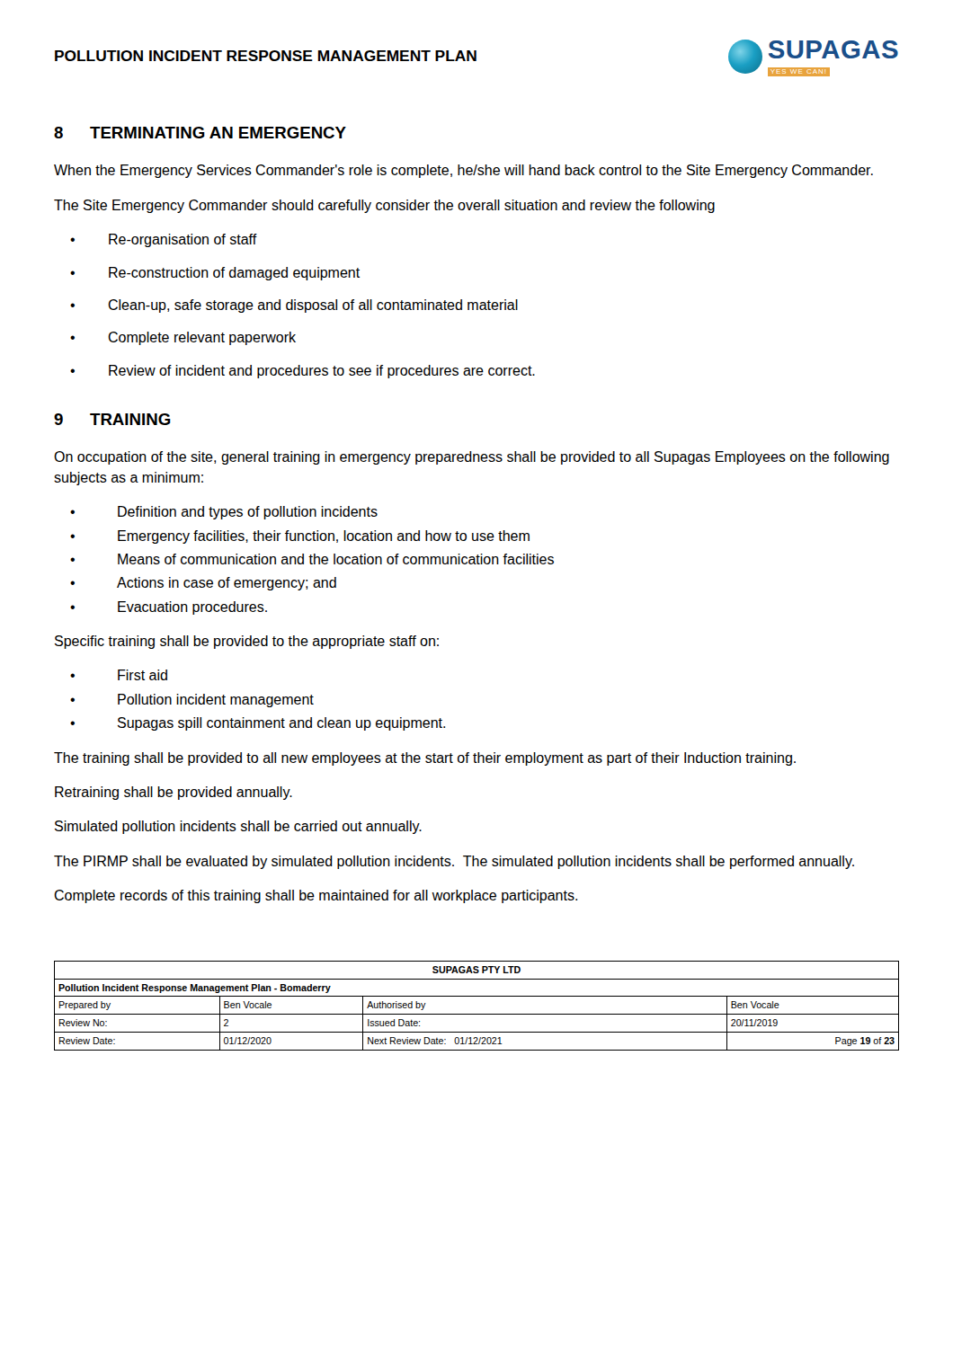POLLUTION INCIDENT RESPONSE MANAGEMENT PLAN
SUPAGAS
YES WE CAN!
8 TERMINATING AN EMERGENCY
When the Emergency Services Commander's role is complete, he/she will hand back control to the Site Emergency Commander.
The Site Emergency Commander should carefully consider the overall situation and review the following
Re-organisation of staff
Re-construction of damaged equipment
Clean-up, safe storage and disposal of all contaminated material
Complete relevant paperwork
Review of incident and procedures to see if procedures are correct.
9 TRAINING
On occupation of the site, general training in emergency preparedness shall be provided to all Supagas Employees on the following subjects as a minimum:
Definition and types of pollution incidents
Emergency facilities, their function, location and how to use them
Means of communication and the location of communication facilities
Actions in case of emergency; and
Evacuation procedures.
Specific training shall be provided to the appropriate staff on:
First aid
Pollution incident management
Supagas spill containment and clean up equipment.
The training shall be provided to all new employees at the start of their employment as part of their Induction training.
Retraining shall be provided annually.
Simulated pollution incidents shall be carried out annually.
The PIRMP shall be evaluated by simulated pollution incidents. The simulated pollution incidents shall be performed annually.
Complete records of this training shall be maintained for all workplace participants.
| SUPAGAS PTY LTD |
| Pollution Incident Response Management Plan - Bomaderry |
| Prepared by | Ben Vocale | Authorised by | Ben Vocale |
| Review No: | 2 | Issued Date: | 20/11/2019 |
| Review Date: | 01/12/2020 | Next Review Date: 01/12/2021 | Page 19 of 23 |